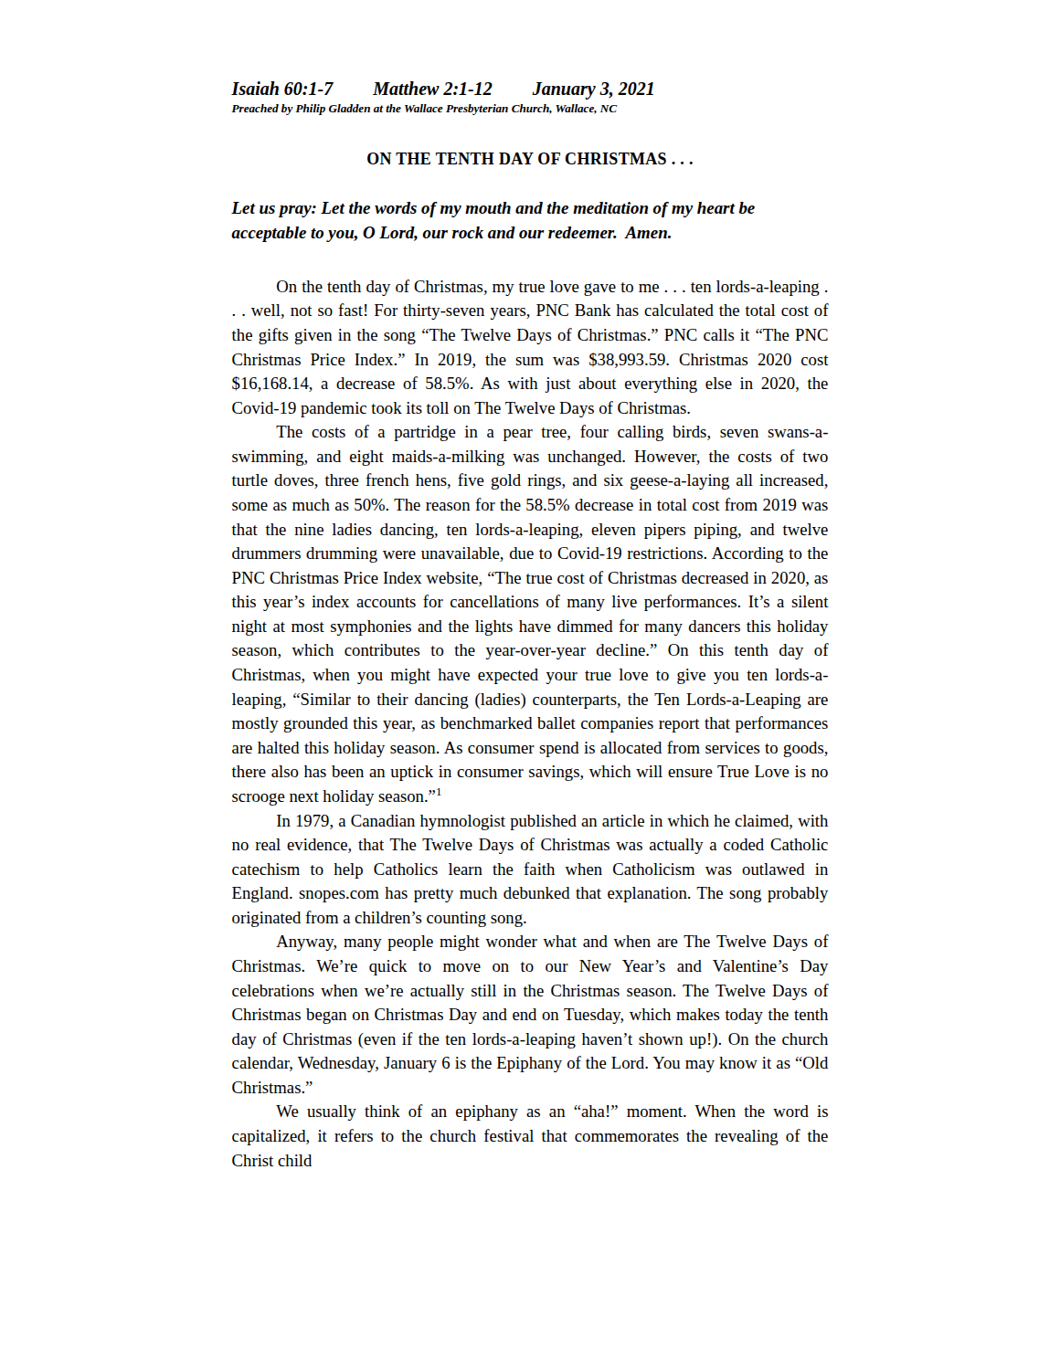Isaiah 60:1-7 Matthew 2:1-12 January 3, 2021
Preached by Philip Gladden at the Wallace Presbyterian Church, Wallace, NC
ON THE TENTH DAY OF CHRISTMAS . . .
Let us pray: Let the words of my mouth and the meditation of my heart be acceptable to you, O Lord, our rock and our redeemer. Amen.
On the tenth day of Christmas, my true love gave to me . . . ten lords-a-leaping . . . well, not so fast! For thirty-seven years, PNC Bank has calculated the total cost of the gifts given in the song “The Twelve Days of Christmas.” PNC calls it “The PNC Christmas Price Index.” In 2019, the sum was $38,993.59. Christmas 2020 cost $16,168.14, a decrease of 58.5%. As with just about everything else in 2020, the Covid-19 pandemic took its toll on The Twelve Days of Christmas.
The costs of a partridge in a pear tree, four calling birds, seven swans-a-swimming, and eight maids-a-milking was unchanged. However, the costs of two turtle doves, three french hens, five gold rings, and six geese-a-laying all increased, some as much as 50%. The reason for the 58.5% decrease in total cost from 2019 was that the nine ladies dancing, ten lords-a-leaping, eleven pipers piping, and twelve drummers drumming were unavailable, due to Covid-19 restrictions. According to the PNC Christmas Price Index website, “The true cost of Christmas decreased in 2020, as this year’s index accounts for cancellations of many live performances. It’s a silent night at most symphonies and the lights have dimmed for many dancers this holiday season, which contributes to the year-over-year decline.” On this tenth day of Christmas, when you might have expected your true love to give you ten lords-a-leaping, “Similar to their dancing (ladies) counterparts, the Ten Lords-a-Leaping are mostly grounded this year, as benchmarked ballet companies report that performances are halted this holiday season. As consumer spend is allocated from services to goods, there also has been an uptick in consumer savings, which will ensure True Love is no scrooge next holiday season.”1
In 1979, a Canadian hymnologist published an article in which he claimed, with no real evidence, that The Twelve Days of Christmas was actually a coded Catholic catechism to help Catholics learn the faith when Catholicism was outlawed in England. snopes.com has pretty much debunked that explanation. The song probably originated from a children’s counting song.
Anyway, many people might wonder what and when are The Twelve Days of Christmas. We’re quick to move on to our New Year’s and Valentine’s Day celebrations when we’re actually still in the Christmas season. The Twelve Days of Christmas began on Christmas Day and end on Tuesday, which makes today the tenth day of Christmas (even if the ten lords-a-leaping haven’t shown up!). On the church calendar, Wednesday, January 6 is the Epiphany of the Lord. You may know it as “Old Christmas.”
We usually think of an epiphany as an “aha!” moment. When the word is capitalized, it refers to the church festival that commemorates the revealing of the Christ child